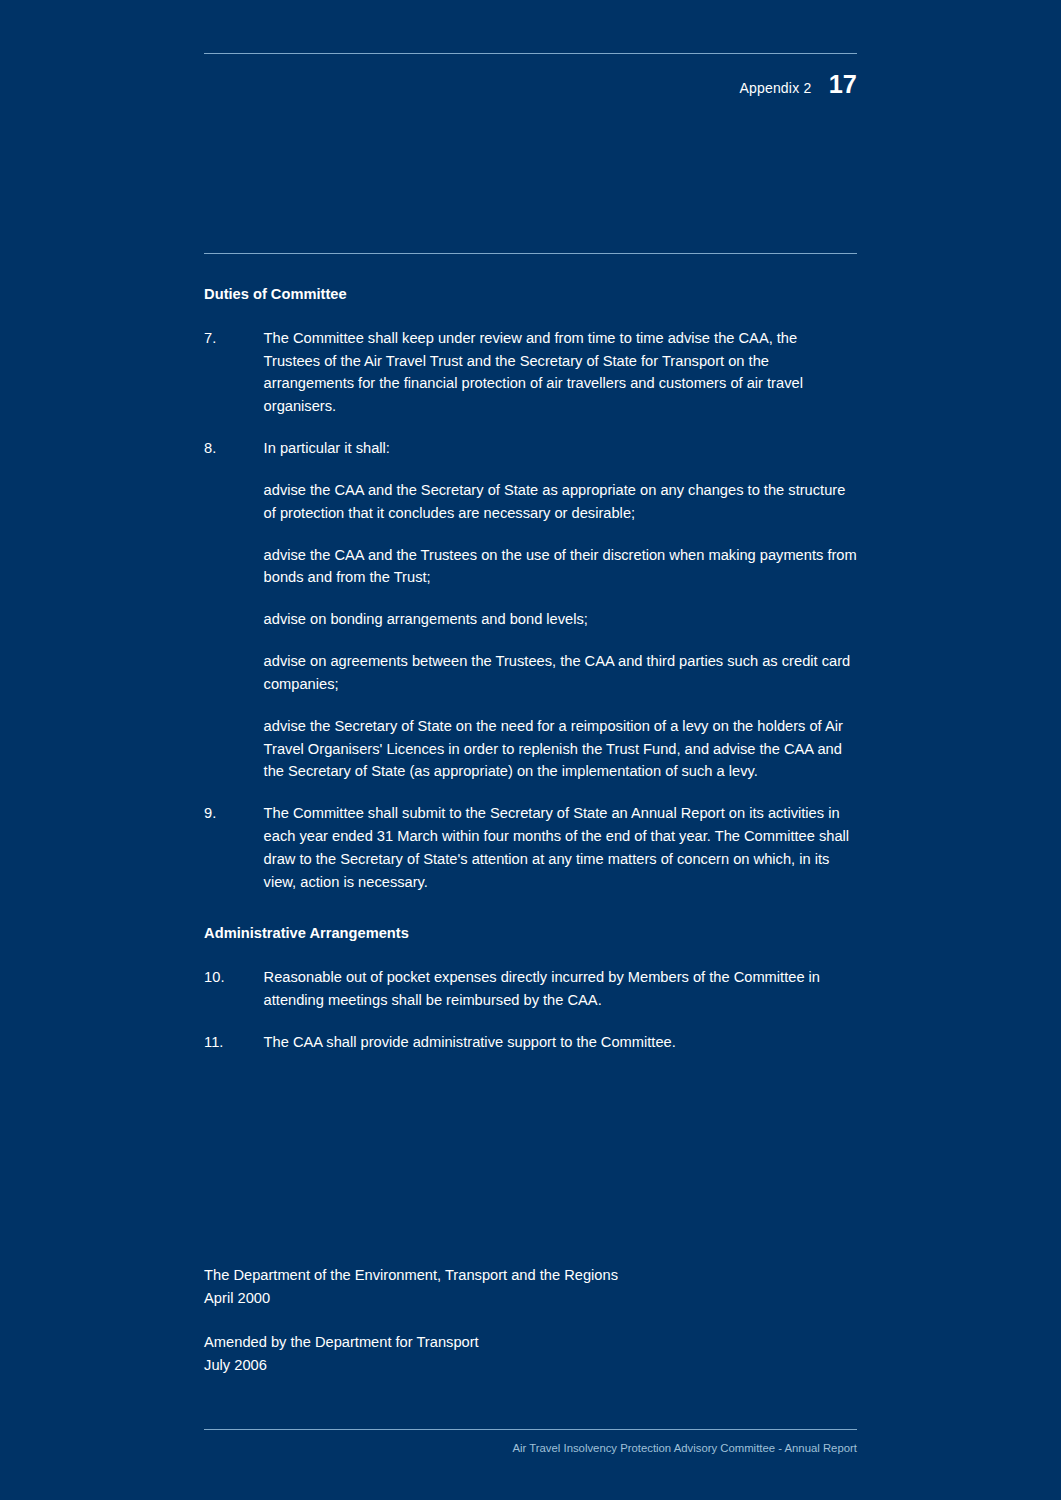Appendix 217
Duties of Committee
7.
The Committee shall keep under review and from time to time advise the CAA, the Trustees of the Air Travel Trust and the Secretary of State for Transport on the arrangements for the financial protection of air travellers and customers of air travel organisers.
8.
In particular it shall:
advise the CAA and the Secretary of State as appropriate on any changes to the structure of protection that it concludes are necessary or desirable;
advise the CAA and the Trustees on the use of their discretion when making payments from bonds and from the Trust;
advise on bonding arrangements and bond levels;
advise on agreements between the Trustees, the CAA and third parties such as credit card companies;
advise the Secretary of State on the need for a reimposition of a levy on the holders of Air Travel Organisers' Licences in order to replenish the Trust Fund, and advise the CAA and the Secretary of State (as appropriate) on the implementation of such a levy.
9.
The Committee shall submit to the Secretary of State an Annual Report on its activities in each year ended 31 March within four months of the end of that year. The Committee shall draw to the Secretary of State's attention at any time matters of concern on which, in its view, action is necessary.
Administrative Arrangements
10.
Reasonable out of pocket expenses directly incurred by Members of the Committee in attending meetings shall be reimbursed by the CAA.
11.
The CAA shall provide administrative support to the Committee.
The Department of the Environment, Transport and the Regions
April 2000
Amended by the Department for Transport
July 2006
Air Travel Insolvency Protection Advisory Committee - Annual Report